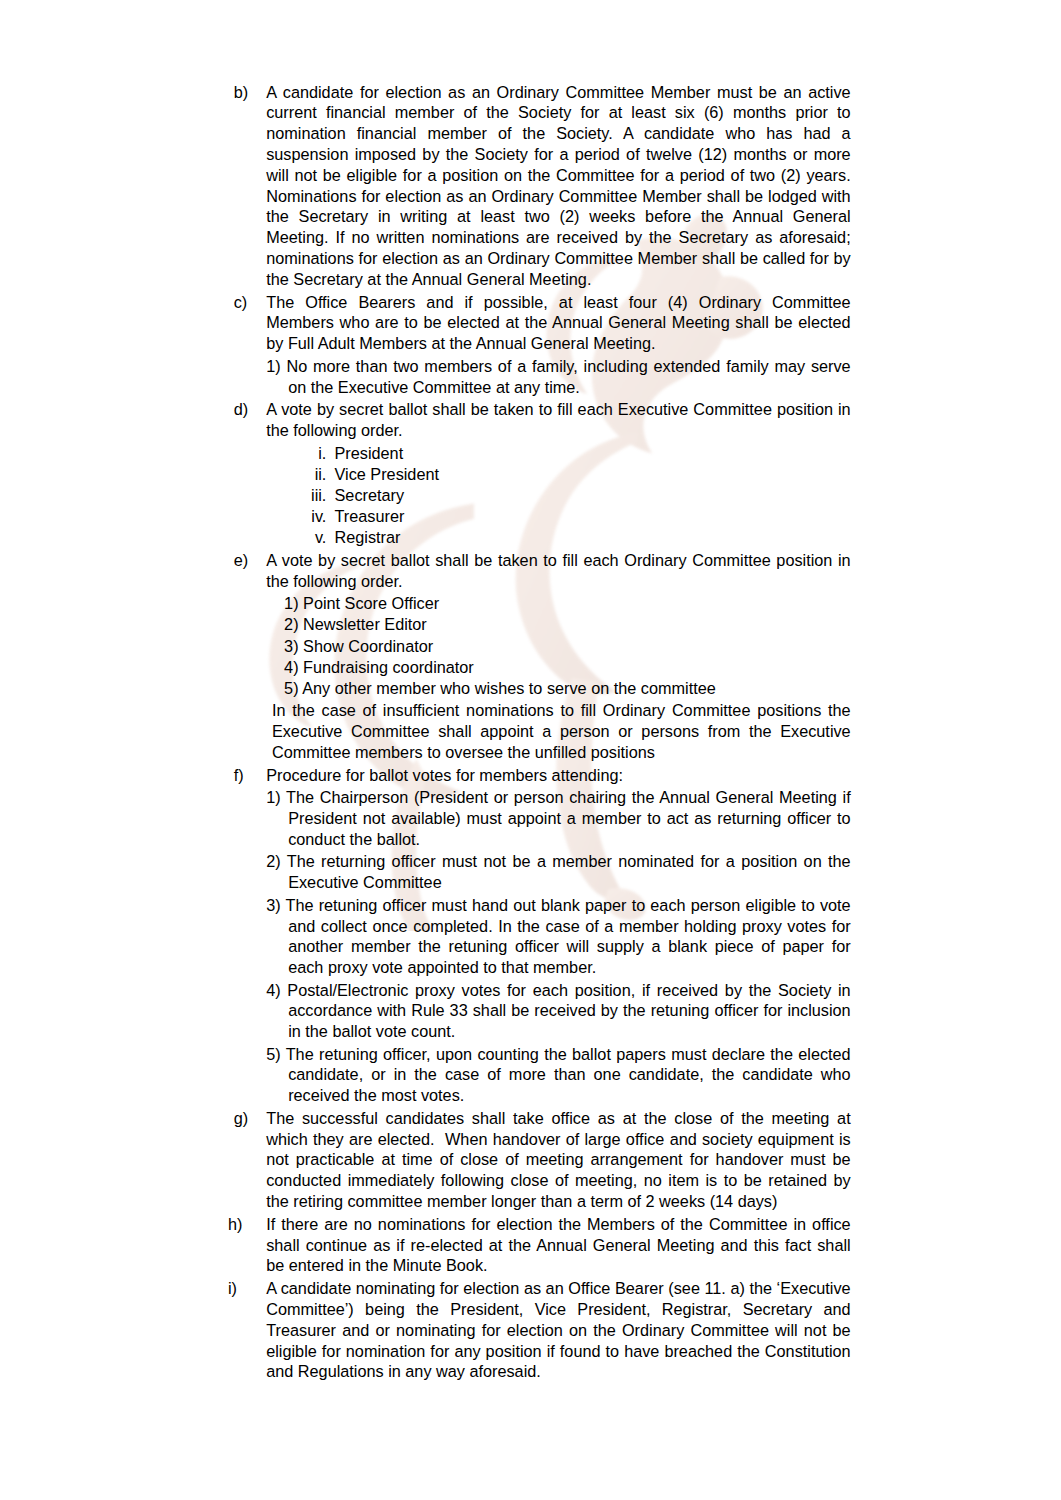b)
A candidate for election as an Ordinary Committee Member must be an active current financial member of the Society for at least six (6) months prior to nomination financial member of the Society. A candidate who has had a suspension imposed by the Society for a period of twelve (12) months or more will not be eligible for a position on the Committee for a period of two (2) years. Nominations for election as an Ordinary Committee Member shall be lodged with the Secretary in writing at least two (2) weeks before the Annual General Meeting. If no written nominations are received by the Secretary as aforesaid; nominations for election as an Ordinary Committee Member shall be called for by the Secretary at the Annual General Meeting.
c)
The Office Bearers and if possible, at least four (4) Ordinary Committee Members who are to be elected at the Annual General Meeting shall be elected by Full Adult Members at the Annual General Meeting.
1) No more than two members of a family, including extended family may serve on the Executive Committee at any time.
d)
A vote by secret ballot shall be taken to fill each Executive Committee position in the following order.
i. President
ii. Vice President
iii. Secretary
iv. Treasurer
v. Registrar
e)
A vote by secret ballot shall be taken to fill each Ordinary Committee position in the following order.
1) Point Score Officer
2) Newsletter Editor
3) Show Coordinator
4) Fundraising coordinator
5) Any other member who wishes to serve on the committee
In the case of insufficient nominations to fill Ordinary Committee positions the Executive Committee shall appoint a person or persons from the Executive Committee members to oversee the unfilled positions
f)
Procedure for ballot votes for members attending:
1) The Chairperson (President or person chairing the Annual General Meeting if President not available) must appoint a member to act as returning officer to conduct the ballot.
2) The returning officer must not be a member nominated for a position on the Executive Committee
3) The retuning officer must hand out blank paper to each person eligible to vote and collect once completed. In the case of a member holding proxy votes for another member the retuning officer will supply a blank piece of paper for each proxy vote appointed to that member.
4) Postal/Electronic proxy votes for each position, if received by the Society in accordance with Rule 33 shall be received by the retuning officer for inclusion in the ballot vote count.
5) The retuning officer, upon counting the ballot papers must declare the elected candidate, or in the case of more than one candidate, the candidate who received the most votes.
g)
The successful candidates shall take office as at the close of the meeting at which they are elected. When handover of large office and society equipment is not practicable at time of close of meeting arrangement for handover must be conducted immediately following close of meeting, no item is to be retained by the retiring committee member longer than a term of 2 weeks (14 days)
h)
If there are no nominations for election the Members of the Committee in office shall continue as if re-elected at the Annual General Meeting and this fact shall be entered in the Minute Book.
i)
A candidate nominating for election as an Office Bearer (see 11. a) the ‘Executive Committee’) being the President, Vice President, Registrar, Secretary and Treasurer and or nominating for election on the Ordinary Committee will not be eligible for nomination for any position if found to have breached the Constitution and Regulations in any way aforesaid.